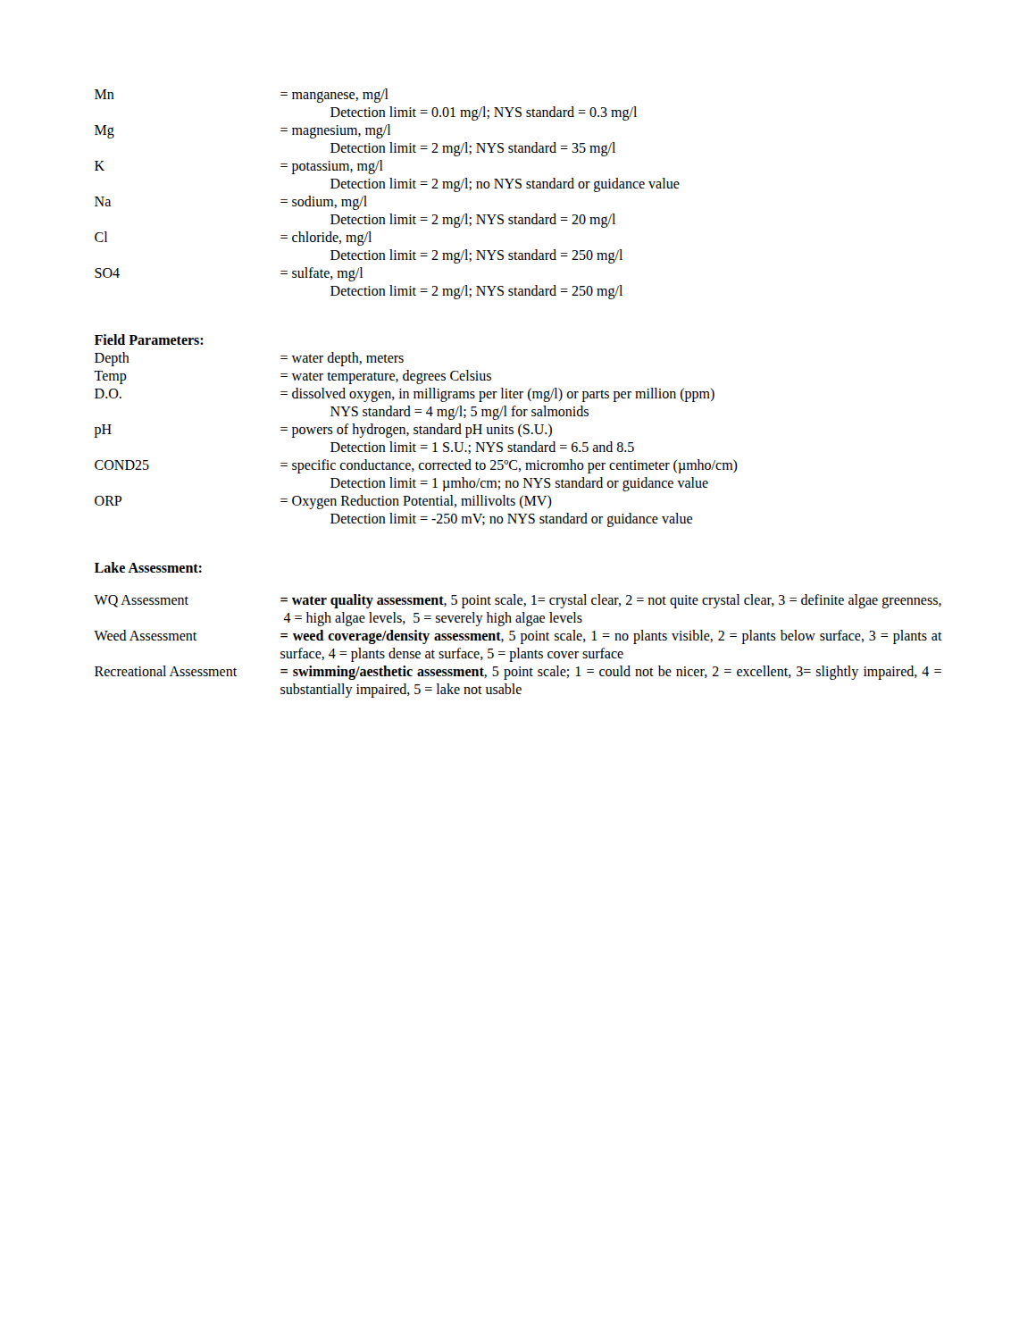Mn
= manganese, mg/l Detection limit = 0.01 mg/l; NYS standard = 0.3 mg/l
Mg
= magnesium, mg/l Detection limit = 2 mg/l; NYS standard = 35 mg/l
K
= potassium, mg/l Detection limit = 2 mg/l; no NYS standard or guidance value
Na
= sodium, mg/l Detection limit = 2 mg/l; NYS standard = 20 mg/l
Cl
= chloride, mg/l Detection limit = 2 mg/l; NYS standard = 250 mg/l
SO4
= sulfate, mg/l Detection limit = 2 mg/l; NYS standard = 250 mg/l
Field Parameters:
Depth
= water depth, meters
Temp
= water temperature, degrees Celsius
D.O.
= dissolved oxygen, in milligrams per liter (mg/l) or parts per million (ppm) NYS standard = 4 mg/l; 5 mg/l for salmonids
pH
= powers of hydrogen, standard pH units (S.U.) Detection limit = 1 S.U.; NYS standard = 6.5 and 8.5
COND25
= specific conductance, corrected to 25ºC, micromho per centimeter (µmho/cm) Detection limit = 1 µmho/cm; no NYS standard or guidance value
ORP
= Oxygen Reduction Potential, millivolts (MV) Detection limit = -250 mV; no NYS standard or guidance value
Lake Assessment:
WQ Assessment
= water quality assessment, 5 point scale, 1= crystal clear, 2 = not quite crystal clear, 3 = definite algae greenness, 4 = high algae levels, 5 = severely high algae levels
Weed Assessment
= weed coverage/density assessment, 5 point scale, 1 = no plants visible, 2 = plants below surface, 3 = plants at surface, 4 = plants dense at surface, 5 = plants cover surface
Recreational Assessment
= swimming/aesthetic assessment, 5 point scale; 1 = could not be nicer, 2 = excellent, 3= slightly impaired, 4 = substantially impaired, 5 = lake not usable